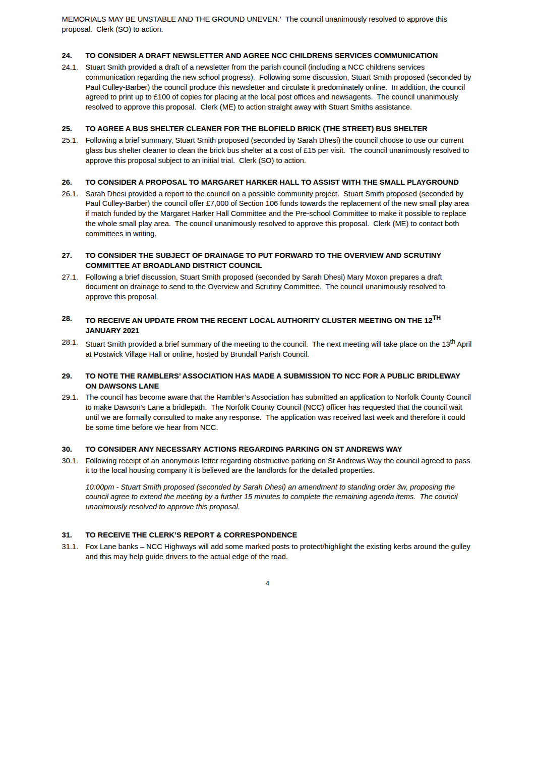MEMORIALS MAY BE UNSTABLE AND THE GROUND UNEVEN.’ The council unanimously resolved to approve this proposal. Clerk (SO) to action.
24.
To consider a draft newsletter and agree NCC childrens services communication
24.1.
Stuart Smith provided a draft of a newsletter from the parish council (including a NCC childrens services communication regarding the new school progress). Following some discussion, Stuart Smith proposed (seconded by Paul Culley-Barber) the council produce this newsletter and circulate it predominately online. In addition, the council agreed to print up to £100 of copies for placing at the local post offices and newsagents. The council unanimously resolved to approve this proposal. Clerk (ME) to action straight away with Stuart Smiths assistance.
25.
To agree a bus shelter cleaner for the Blofield brick (The Street) bus shelter
25.1.
Following a brief summary, Stuart Smith proposed (seconded by Sarah Dhesi) the council choose to use our current glass bus shelter cleaner to clean the brick bus shelter at a cost of £15 per visit. The council unanimously resolved to approve this proposal subject to an initial trial. Clerk (SO) to action.
26.
To consider a proposal to Margaret Harker Hall to assist with the small playground
26.1.
Sarah Dhesi provided a report to the council on a possible community project. Stuart Smith proposed (seconded by Paul Culley-Barber) the council offer £7,000 of Section 106 funds towards the replacement of the new small play area if match funded by the Margaret Harker Hall Committee and the Pre-school Committee to make it possible to replace the whole small play area. The council unanimously resolved to approve this proposal. Clerk (ME) to contact both committees in writing.
27.
To consider the subject of drainage to put forward to the Overview and Scrutiny Committee at Broadland District Council
27.1.
Following a brief discussion, Stuart Smith proposed (seconded by Sarah Dhesi) Mary Moxon prepares a draft document on drainage to send to the Overview and Scrutiny Committee. The council unanimously resolved to approve this proposal.
28.
To receive an update from the recent local authority cluster meeting on the 12th January 2021
28.1.
Stuart Smith provided a brief summary of the meeting to the council. The next meeting will take place on the 13th April at Postwick Village Hall or online, hosted by Brundall Parish Council.
29.
To note the Ramblers’ Association has made a submission to NCC for a public bridleway on Dawsons Lane
29.1.
The council has become aware that the Rambler’s Association has submitted an application to Norfolk County Council to make Dawson’s Lane a bridlepath. The Norfolk County Council (NCC) officer has requested that the council wait until we are formally consulted to make any response. The application was received last week and therefore it could be some time before we hear from NCC.
30.
To consider any necessary actions regarding parking on St Andrews Way
30.1.
Following receipt of an anonymous letter regarding obstructive parking on St Andrews Way the council agreed to pass it to the local housing company it is believed are the landlords for the detailed properties.
10:00pm - Stuart Smith proposed (seconded by Sarah Dhesi) an amendment to standing order 3w, proposing the council agree to extend the meeting by a further 15 minutes to complete the remaining agenda items. The council unanimously resolved to approve this proposal.
31.
To receive the Clerk’s report & correspondence
31.1.
Fox Lane banks – NCC Highways will add some marked posts to protect/highlight the existing kerbs around the gulley and this may help guide drivers to the actual edge of the road.
4